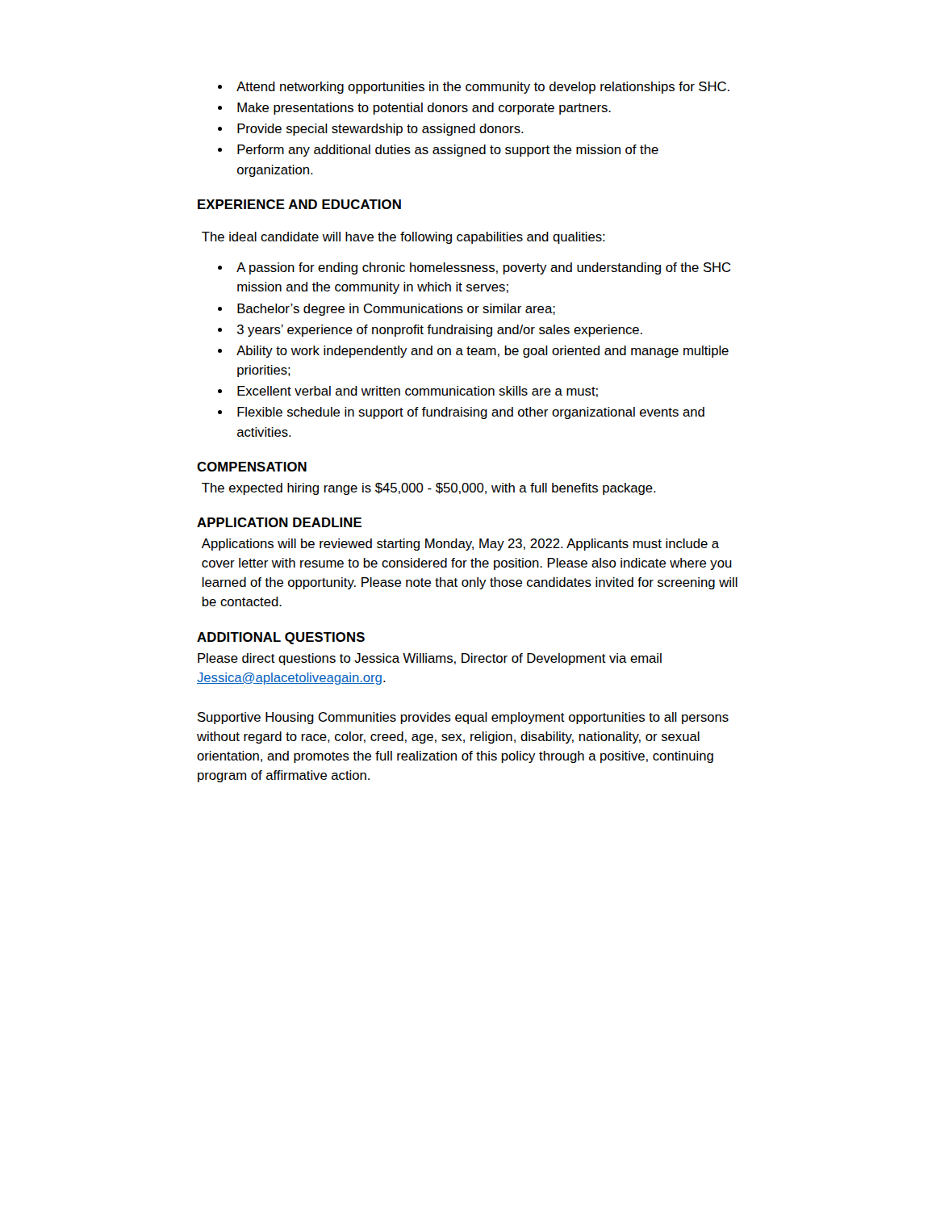Attend networking opportunities in the community to develop relationships for SHC.
Make presentations to potential donors and corporate partners.
Provide special stewardship to assigned donors.
Perform any additional duties as assigned to support the mission of the organization.
EXPERIENCE AND EDUCATION
The ideal candidate will have the following capabilities and qualities:
A passion for ending chronic homelessness, poverty and understanding of the SHC mission and the community in which it serves;
Bachelor’s degree in Communications or similar area;
3 years’ experience of nonprofit fundraising and/or sales experience.
Ability to work independently and on a team, be goal oriented and manage multiple priorities;
Excellent verbal and written communication skills are a must;
Flexible schedule in support of fundraising and other organizational events and activities.
COMPENSATION
The expected hiring range is $45,000 - $50,000, with a full benefits package.
APPLICATION DEADLINE
Applications will be reviewed starting Monday, May 23, 2022. Applicants must include a cover letter with resume to be considered for the position. Please also indicate where you learned of the opportunity. Please note that only those candidates invited for screening will be contacted.
ADDITIONAL QUESTIONS
Please direct questions to Jessica Williams, Director of Development via email Jessica@aplacetoliveagain.org.
Supportive Housing Communities provides equal employment opportunities to all persons without regard to race, color, creed, age, sex, religion, disability, nationality, or sexual orientation, and promotes the full realization of this policy through a positive, continuing program of affirmative action.